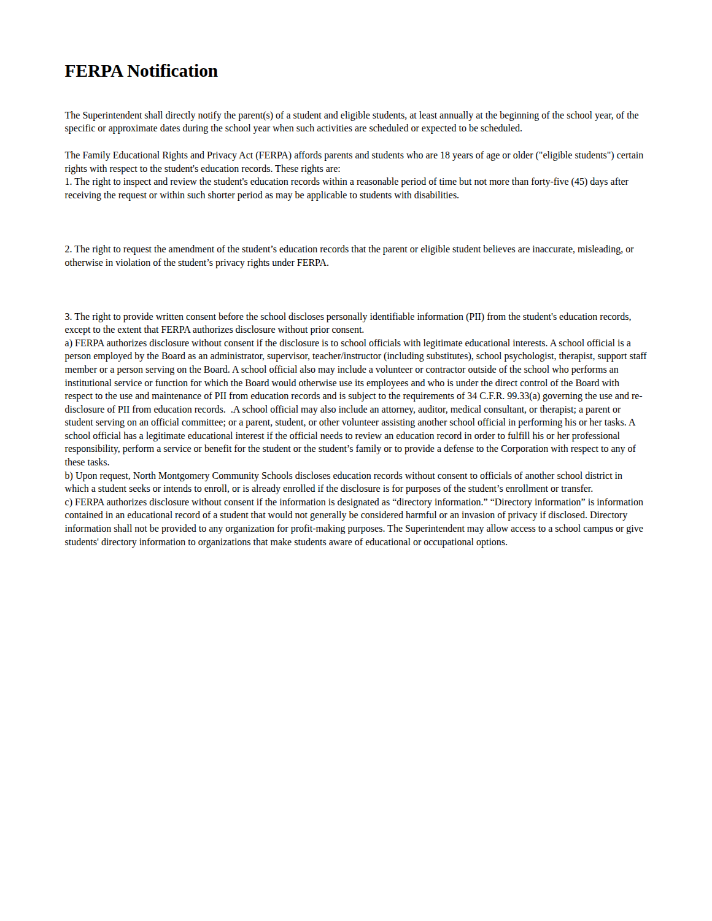FERPA Notification
The Superintendent shall directly notify the parent(s) of a student and eligible students, at least annually at the beginning of the school year, of the specific or approximate dates during the school year when such activities are scheduled or expected to be scheduled.
The Family Educational Rights and Privacy Act (FERPA) affords parents and students who are 18 years of age or older ("eligible students") certain rights with respect to the student's education records. These rights are:
1. The right to inspect and review the student's education records within a reasonable period of time but not more than forty-five (45) days after receiving the request or within such shorter period as may be applicable to students with disabilities.
2. The right to request the amendment of the student’s education records that the parent or eligible student believes are inaccurate, misleading, or otherwise in violation of the student’s privacy rights under FERPA.
3. The right to provide written consent before the school discloses personally identifiable information (PII) from the student's education records, except to the extent that FERPA authorizes disclosure without prior consent.
a) FERPA authorizes disclosure without consent if the disclosure is to school officials with legitimate educational interests. A school official is a person employed by the Board as an administrator, supervisor, teacher/instructor (including substitutes), school psychologist, therapist, support staff member or a person serving on the Board. A school official also may include a volunteer or contractor outside of the school who performs an institutional service or function for which the Board would otherwise use its employees and who is under the direct control of the Board with respect to the use and maintenance of PII from education records and is subject to the requirements of 34 C.F.R. 99.33(a) governing the use and re-disclosure of PII from education records. .A school official may also include an attorney, auditor, medical consultant, or therapist; a parent or student serving on an official committee; or a parent, student, or other volunteer assisting another school official in performing his or her tasks. A school official has a legitimate educational interest if the official needs to review an education record in order to fulfill his or her professional responsibility, perform a service or benefit for the student or the student’s family or to provide a defense to the Corporation with respect to any of these tasks.
b) Upon request, North Montgomery Community Schools discloses education records without consent to officials of another school district in which a student seeks or intends to enroll, or is already enrolled if the disclosure is for purposes of the student’s enrollment or transfer.
c) FERPA authorizes disclosure without consent if the information is designated as “directory information.” “Directory information” is information contained in an educational record of a student that would not generally be considered harmful or an invasion of privacy if disclosed. Directory information shall not be provided to any organization for profit-making purposes. The Superintendent may allow access to a school campus or give students' directory information to organizations that make students aware of educational or occupational options.